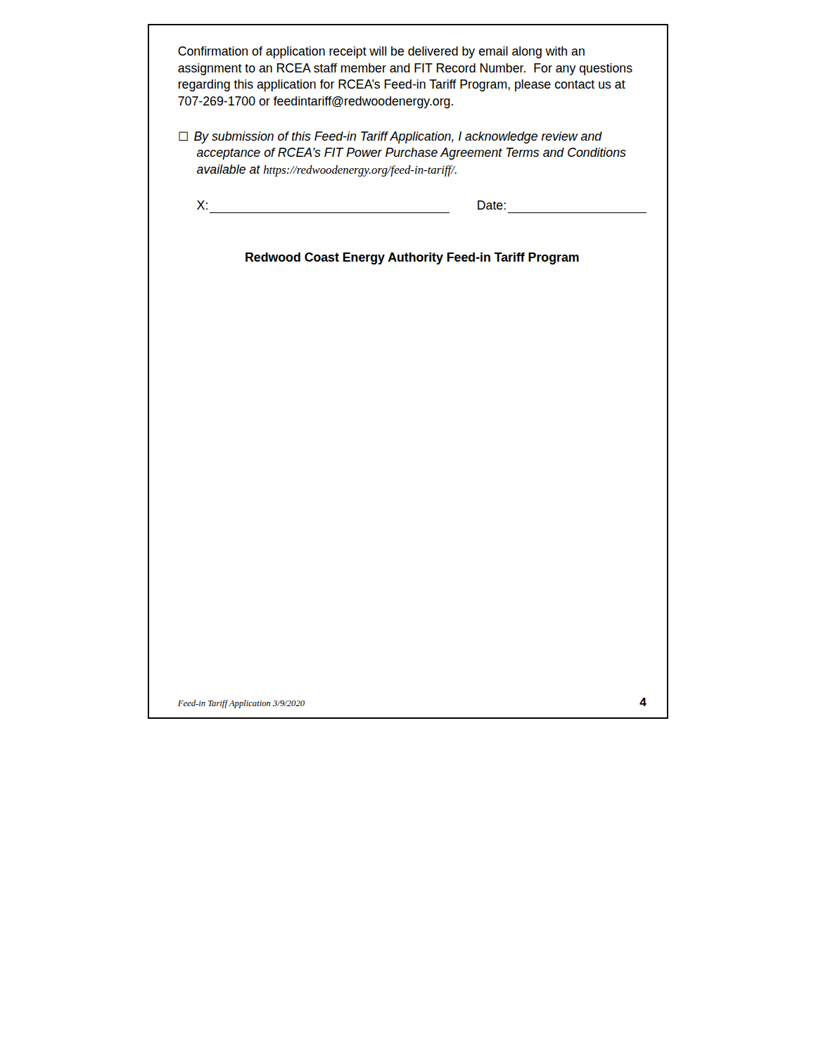Confirmation of application receipt will be delivered by email along with an assignment to an RCEA staff member and FIT Record Number. For any questions regarding this application for RCEA’s Feed-in Tariff Program, please contact us at 707-269-1700 or feedintariff@redwoodenergy.org.
☐By submission of this Feed-in Tariff Application, I acknowledge review and acceptance of RCEA’s FIT Power Purchase Agreement Terms and Conditions available at https://redwoodenergy.org/feed-in-tariff/.
X: Date:
Redwood Coast Energy Authority Feed-in Tariff Program
Feed-in Tariff Application 3/9/2020 4